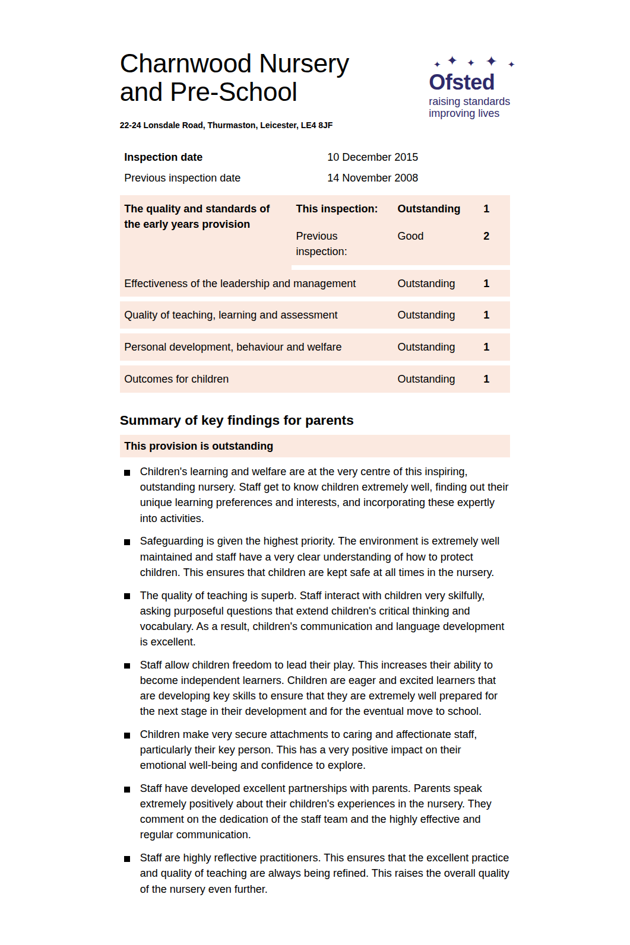Charnwood Nursery and Pre-School
22-24 Lonsdale Road, Thurmaston, Leicester, LE4 8JF
✦✦✦✦✦
Ofsted
raising standards
improving lives
| Inspection date | 10 December 2015 |
| Previous inspection date | 14 November 2008 |
| The quality and standards of the early years provision | This inspection: | Outstanding | 1 |
| Previous inspection: | Good | 2 |
| Effectiveness of the leadership and management | Outstanding | 1 |
| Quality of teaching, learning and assessment | Outstanding | 1 |
| Personal development, behaviour and welfare | Outstanding | 1 |
| Outcomes for children | Outstanding | 1 |
Summary of key findings for parents
This provision is outstanding
Children's learning and welfare are at the very centre of this inspiring, outstanding nursery. Staff get to know children extremely well, finding out their unique learning preferences and interests, and incorporating these expertly into activities.
Safeguarding is given the highest priority. The environment is extremely well maintained and staff have a very clear understanding of how to protect children. This ensures that children are kept safe at all times in the nursery.
The quality of teaching is superb. Staff interact with children very skilfully, asking purposeful questions that extend children's critical thinking and vocabulary. As a result, children's communication and language development is excellent.
Staff allow children freedom to lead their play. This increases their ability to become independent learners. Children are eager and excited learners that are developing key skills to ensure that they are extremely well prepared for the next stage in their development and for the eventual move to school.
Children make very secure attachments to caring and affectionate staff, particularly their key person. This has a very positive impact on their emotional well-being and confidence to explore.
Staff have developed excellent partnerships with parents. Parents speak extremely positively about their children's experiences in the nursery. They comment on the dedication of the staff team and the highly effective and regular communication.
Staff are highly reflective practitioners. This ensures that the excellent practice and quality of teaching are always being refined. This raises the overall quality of the nursery even further.